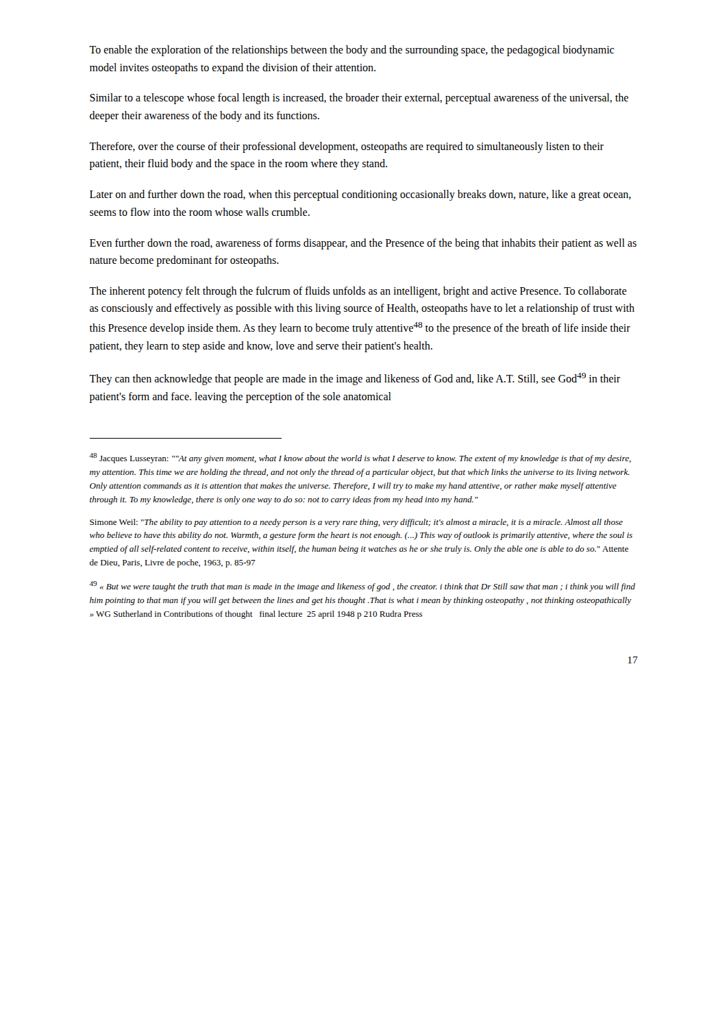To enable the exploration of the relationships between the body and the surrounding space, the pedagogical biodynamic model invites osteopaths to expand the division of their attention.
Similar to a telescope whose focal length is increased, the broader their external, perceptual awareness of the universal, the deeper their awareness of the body and its functions.
Therefore, over the course of their professional development, osteopaths are required to simultaneously listen to their patient, their fluid body and the space in the room where they stand.
Later on and further down the road, when this perceptual conditioning occasionally breaks down, nature, like a great ocean, seems to flow into the room whose walls crumble.
Even further down the road, awareness of forms disappear, and the Presence of the being that inhabits their patient as well as nature become predominant for osteopaths.
The inherent potency felt through the fulcrum of fluids unfolds as an intelligent, bright and active Presence. To collaborate as consciously and effectively as possible with this living source of Health, osteopaths have to let a relationship of trust with this Presence develop inside them. As they learn to become truly attentive48 to the presence of the breath of life inside their patient, they learn to step aside and know, love and serve their patient's health.
They can then acknowledge that people are made in the image and likeness of God and, like A.T. Still, see God49 in their patient's form and face. leaving the perception of the sole anatomical
48 Jacques Lusseyran: ""At any given moment, what I know about the world is what I deserve to know. The extent of my knowledge is that of my desire, my attention. This time we are holding the thread, and not only the thread of a particular object, but that which links the universe to its living network. Only attention commands as it is attention that makes the universe. Therefore, I will try to make my hand attentive, or rather make myself attentive through it. To my knowledge, there is only one way to do so: not to carry ideas from my head into my hand."
Simone Weil: "The ability to pay attention to a needy person is a very rare thing, very difficult; it's almost a miracle, it is a miracle. Almost all those who believe to have this ability do not. Warmth, a gesture form the heart is not enough. (...) This way of outlook is primarily attentive, where the soul is emptied of all self-related content to receive, within itself, the human being it watches as he or she truly is. Only the able one is able to do so." Attente de Dieu, Paris, Livre de poche, 1963, p. 85-97
49 « But we were taught the truth that man is made in the image and likeness of god , the creator. i think that Dr Still saw that man ; i think you will find him pointing to that man if you will get between the lines and get his thought .That is what i mean by thinking osteopathy , not thinking osteopathically » WG Sutherland in Contributions of thought final lecture 25 april 1948 p 210 Rudra Press
17